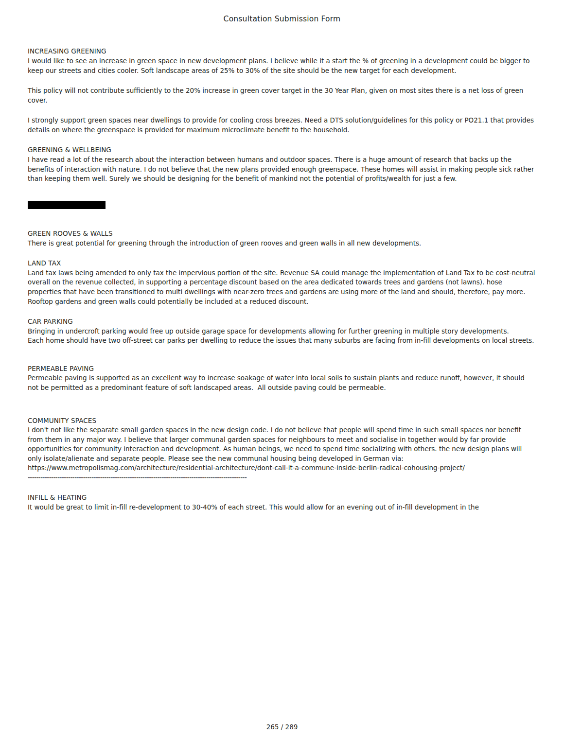Consultation Submission Form
INCREASING GREENING
I would like to see an increase in green space in new development plans. I believe while it a start the % of greening in a development could be bigger to keep our streets and cities cooler. Soft landscape areas of 25% to 30% of the site should be the new target for each development.
This policy will not contribute sufficiently to the 20% increase in green cover target in the 30 Year Plan, given on most sites there is a net loss of green cover.
I strongly support green spaces near dwellings to provide for cooling cross breezes. Need a DTS solution/guidelines for this policy or PO21.1 that provides details on where the greenspace is provided for maximum microclimate benefit to the household.
GREENING & WELLBEING
I have read a lot of the research about the interaction between humans and outdoor spaces. There is a huge amount of research that backs up the benefits of interaction with nature. I do not believe that the new plans provided enough greenspace. These homes will assist in making people sick rather than keeping them well. Surely we should be designing for the benefit of mankind not the potential of profits/wealth for just a few.
GREEN ROOVES & WALLS
There is great potential for greening through the introduction of green rooves and green walls in all new developments.
LAND TAX
Land tax laws being amended to only tax the impervious portion of the site. Revenue SA could manage the implementation of Land Tax to be cost-neutral overall on the revenue collected, in supporting a percentage discount based on the area dedicated towards trees and gardens (not lawns). hose properties that have been transitioned to multi dwellings with near-zero trees and gardens are using more of the land and should, therefore, pay more. Rooftop gardens and green walls could potentially be included at a reduced discount.
CAR PARKING
Bringing in undercroft parking would free up outside garage space for developments allowing for further greening in multiple story developments.
Each home should have two off-street car parks per dwelling to reduce the issues that many suburbs are facing from in-fill developments on local streets.
PERMEABLE PAVING
Permeable paving is supported as an excellent way to increase soakage of water into local soils to sustain plants and reduce runoff, however, it should not be permitted as a predominant feature of soft landscaped areas. All outside paving could be permeable.
COMMUNITY SPACES
I don't not like the separate small garden spaces in the new design code. I do not believe that people will spend time in such small spaces nor benefit from them in any major way. I believe that larger communal garden spaces for neighbours to meet and socialise in together would by far provide opportunities for community interaction and development. As human beings, we need to spend time socializing with others. the new design plans will only isolate/alienate and separate people. Please see the new communal housing being developed in German via: https://www.metropolismag.com/architecture/residential-architecture/dont-call-it-a-commune-inside-berlin-radical-cohousing-project/
-------------------------------------------------------------------------------------------------------
INFILL & HEATING
It would be great to limit in-fill re-development to 30-40% of each street. This would allow for an evening out of in-fill development in the
265 / 289